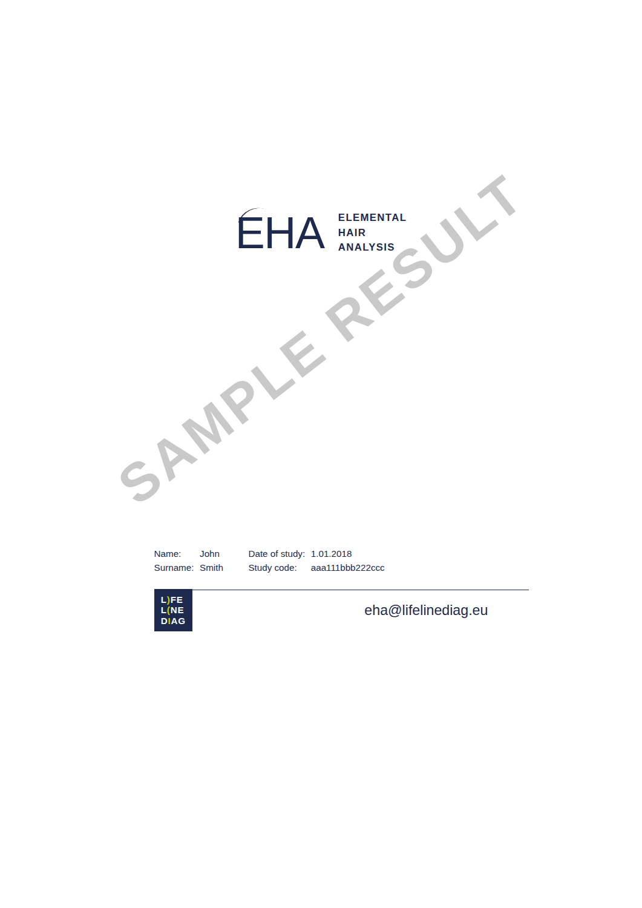SAMPLE RESULT
EHA
Elemental
Hair
Analysis
| Name: | John | Date of study: | 1.01.2018 |
| Surname: | Smith | Study code: | aaa111bbb222ccc |
L) FE
L(NE
DIAG
eha@lifelinediag.eu